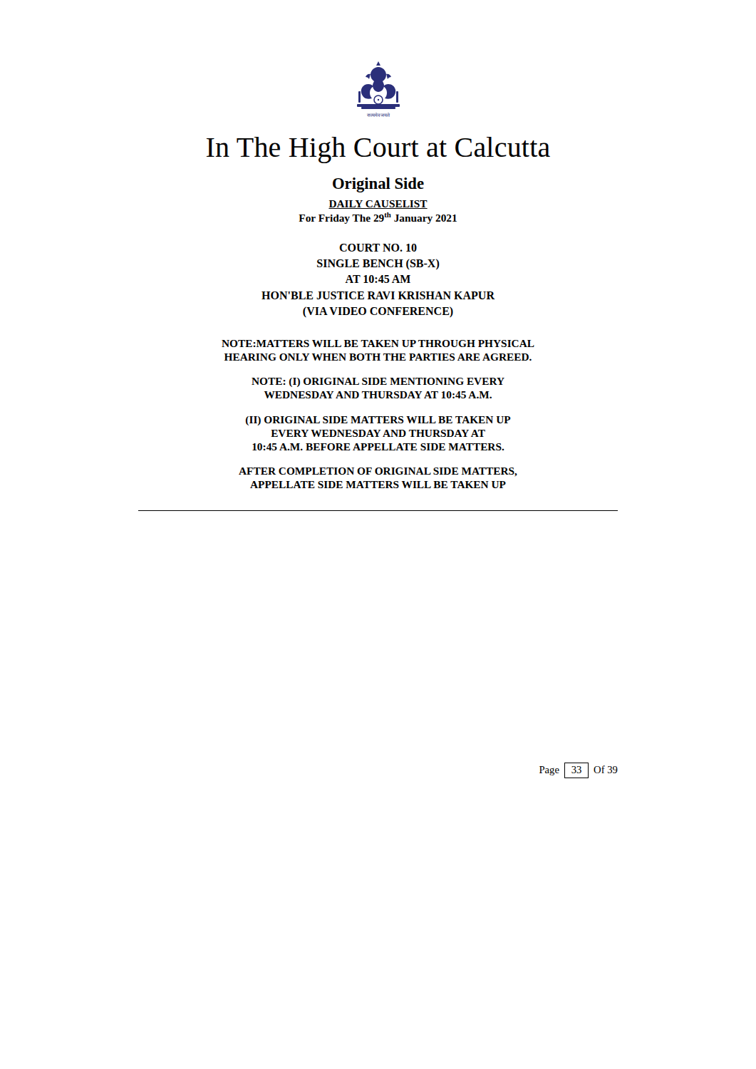सत्यमेव जयते
In The High Court at Calcutta
Original Side
DAILY CAUSELIST
For Friday The 29th January 2021
COURT NO. 10
SINGLE BENCH (SB-X)
AT 10:45 AM
HON'BLE JUSTICE RAVI KRISHAN KAPUR
(VIA VIDEO CONFERENCE)
NOTE:MATTERS WILL BE TAKEN UP THROUGH PHYSICAL
HEARING ONLY WHEN BOTH THE PARTIES ARE AGREED.
NOTE: (I) ORIGINAL SIDE MENTIONING EVERY
WEDNESDAY AND THURSDAY AT 10:45 A.M.
(II) ORIGINAL SIDE MATTERS WILL BE TAKEN UP
EVERY WEDNESDAY AND THURSDAY AT
10:45 A.M. BEFORE APPELLATE SIDE MATTERS.
AFTER COMPLETION OF ORIGINAL SIDE MATTERS,
APPELLATE SIDE MATTERS WILL BE TAKEN UP
Page 33 Of 39